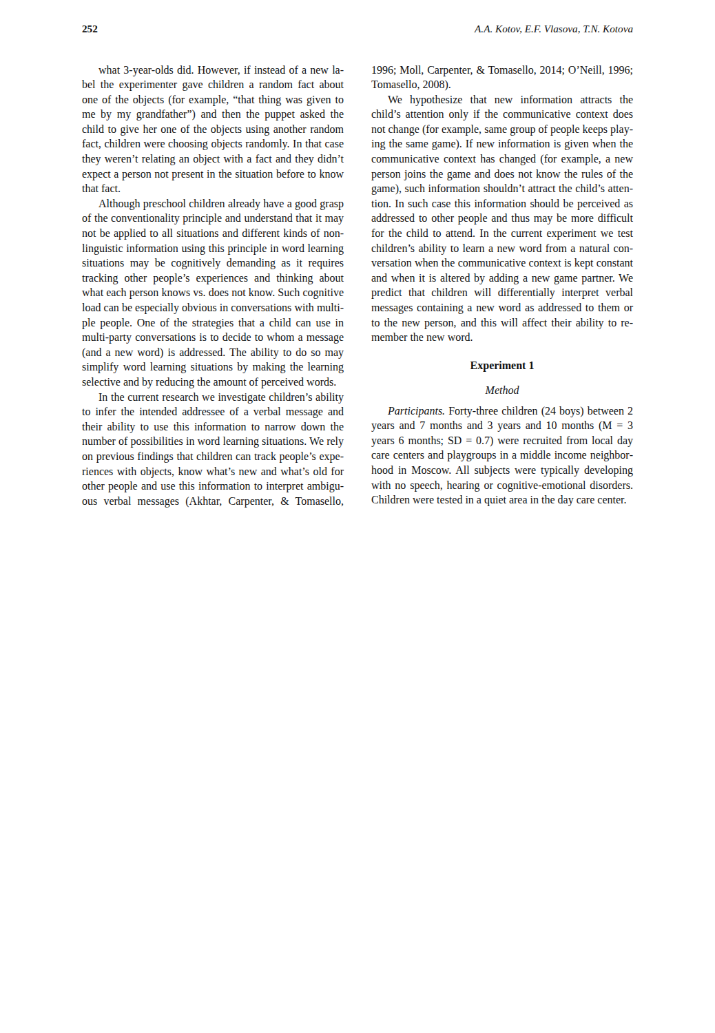252 A.A. Kotov, E.F. Vlasova, T.N. Kotova
what 3-year-olds did. However, if instead of a new label the experimenter gave children a random fact about one of the objects (for example, “that thing was given to me by my grandfather”) and then the puppet asked the child to give her one of the objects using another random fact, children were choosing objects randomly. In that case they weren’t relating an object with a fact and they didn’t expect a person not present in the situation before to know that fact.
Although preschool children already have a good grasp of the conventionality principle and understand that it may not be applied to all situations and different kinds of non-linguistic information using this principle in word learning situations may be cognitively demanding as it requires tracking other people’s experiences and thinking about what each person knows vs. does not know. Such cognitive load can be especially obvious in conversations with multiple people. One of the strategies that a child can use in multi-party conversations is to decide to whom a message (and a new word) is addressed. The ability to do so may simplify word learning situations by making the learning selective and by reducing the amount of perceived words.
In the current research we investigate children’s ability to infer the intended addressee of a verbal message and their ability to use this information to narrow down the number of possibilities in word learning situations. We rely on previous findings that children can track people’s experiences with objects, know what’s new and what’s old for other people and use this information to interpret ambiguous verbal messages (Akhtar, Carpenter, & Tomasello, 1996; Moll, Carpenter, & Tomasello, 2014; O’Neill, 1996; Tomasello, 2008).
We hypothesize that new information attracts the child’s attention only if the communicative context does not change (for example, same group of people keeps playing the same game). If new information is given when the communicative context has changed (for example, a new person joins the game and does not know the rules of the game), such information shouldn’t attract the child’s attention. In such case this information should be perceived as addressed to other people and thus may be more difficult for the child to attend. In the current experiment we test children’s ability to learn a new word from a natural conversation when the communicative context is kept constant and when it is altered by adding a new game partner. We predict that children will differentially interpret verbal messages containing a new word as addressed to them or to the new person, and this will affect their ability to remember the new word.
Experiment 1
Method
Participants. Forty-three children (24 boys) between 2 years and 7 months and 3 years and 10 months (M = 3 years 6 months; SD = 0.7) were recruited from local day care centers and playgroups in a middle income neighborhood in Moscow. All subjects were typically developing with no speech, hearing or cognitive-emotional disorders. Children were tested in a quiet area in the day care center.